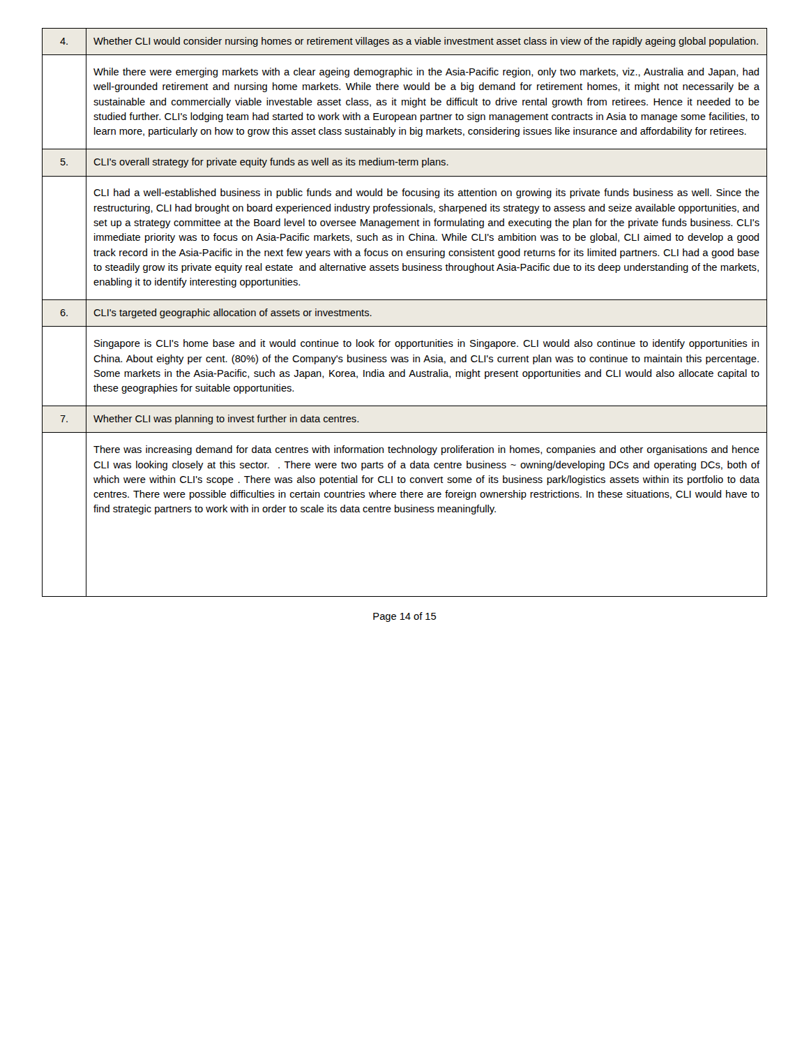| 4. | Whether CLI would consider nursing homes or retirement villages as a viable investment asset class in view of the rapidly ageing global population. |
| | While there were emerging markets with a clear ageing demographic in the Asia-Pacific region, only two markets, viz., Australia and Japan, had well-grounded retirement and nursing home markets. While there would be a big demand for retirement homes, it might not necessarily be a sustainable and commercially viable investable asset class, as it might be difficult to drive rental growth from retirees. Hence it needed to be studied further. CLI's lodging team had started to work with a European partner to sign management contracts in Asia to manage some facilities, to learn more, particularly on how to grow this asset class sustainably in big markets, considering issues like insurance and affordability for retirees. |
| 5. | CLI's overall strategy for private equity funds as well as its medium-term plans. |
| | CLI had a well-established business in public funds and would be focusing its attention on growing its private funds business as well. Since the restructuring, CLI had brought on board experienced industry professionals, sharpened its strategy to assess and seize available opportunities, and set up a strategy committee at the Board level to oversee Management in formulating and executing the plan for the private funds business. CLI's immediate priority was to focus on Asia-Pacific markets, such as in China. While CLI's ambition was to be global, CLI aimed to develop a good track record in the Asia-Pacific in the next few years with a focus on ensuring consistent good returns for its limited partners. CLI had a good base to steadily grow its private equity real estate and alternative assets business throughout Asia-Pacific due to its deep understanding of the markets, enabling it to identify interesting opportunities. |
| 6. | CLI's targeted geographic allocation of assets or investments. |
| | Singapore is CLI's home base and it would continue to look for opportunities in Singapore. CLI would also continue to identify opportunities in China. About eighty per cent. (80%) of the Company's business was in Asia, and CLI's current plan was to continue to maintain this percentage. Some markets in the Asia-Pacific, such as Japan, Korea, India and Australia, might present opportunities and CLI would also allocate capital to these geographies for suitable opportunities. |
| 7. | Whether CLI was planning to invest further in data centres. |
| | There was increasing demand for data centres with information technology proliferation in homes, companies and other organisations and hence CLI was looking closely at this sector. . There were two parts of a data centre business ~ owning/developing DCs and operating DCs, both of which were within CLI's scope . There was also potential for CLI to convert some of its business park/logistics assets within its portfolio to data centres. There were possible difficulties in certain countries where there are foreign ownership restrictions. In these situations, CLI would have to find strategic partners to work with in order to scale its data centre business meaningfully. |
Page 14 of 15